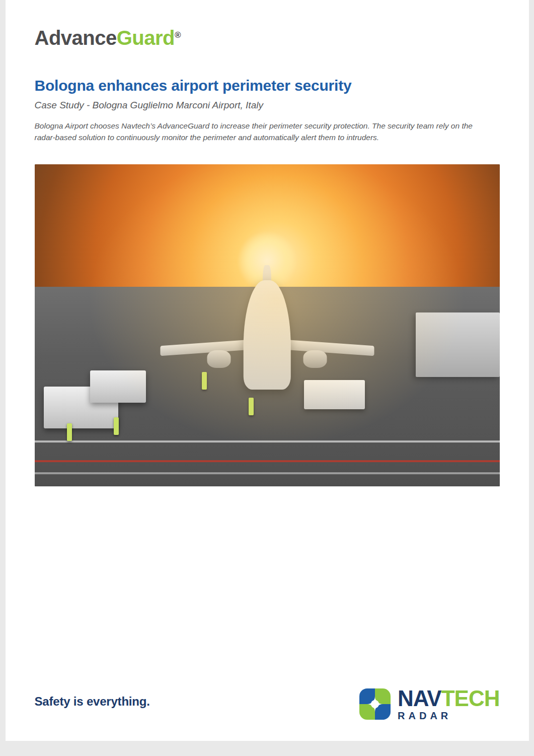Advance Guard®
Bologna enhances airport perimeter security
Case Study - Bologna Guglielmo Marconi Airport, Italy
Bologna Airport chooses Navtech’s AdvanceGuard to increase their perimeter security protection. The security team rely on the radar-based solution to continuously monitor the perimeter and automatically alert them to intruders.
Safety is everything.
NAV TECH RADAR